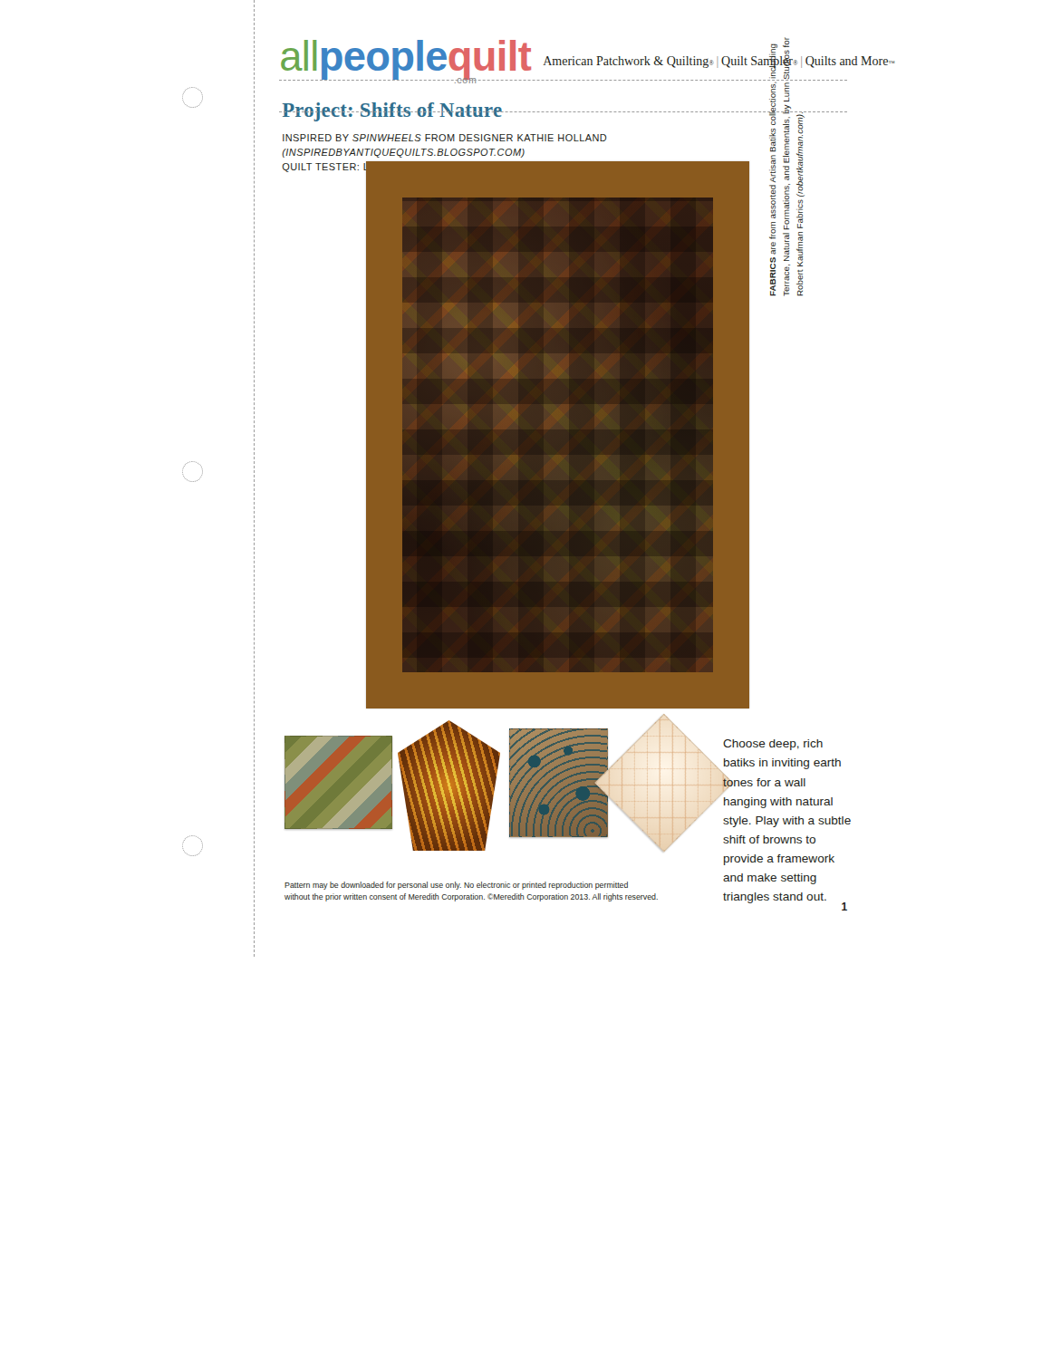all people quilt
.com
American Patchwork & Quilting®|Quilt Sampler®|Quilts and More™
Project: Shifts of Nature
INSPIRED BY SPINWHEELS FROM DESIGNER KATHIE HOLLAND (INSPIREDBYANTIQUEQUILTS.BLOGSPOT.COM)
QUILT TESTER: LAURA BOEHNKE
FABRICS are from assorted Artisan Batiks collections, including Terrace, Natural Formations, and Elementals, by Lunn Studios for Robert Kaufman Fabrics (robertkaufman.com).
Choose deep, rich batiks in inviting earth tones for a wall hanging with natural style. Play with a subtle shift of browns to provide a framework and make setting triangles stand out.
Pattern may be downloaded for personal use only. No electronic or printed reproduction permitted
without the prior written consent of Meredith Corporation. ©Meredith Corporation 2013. All rights reserved.
1